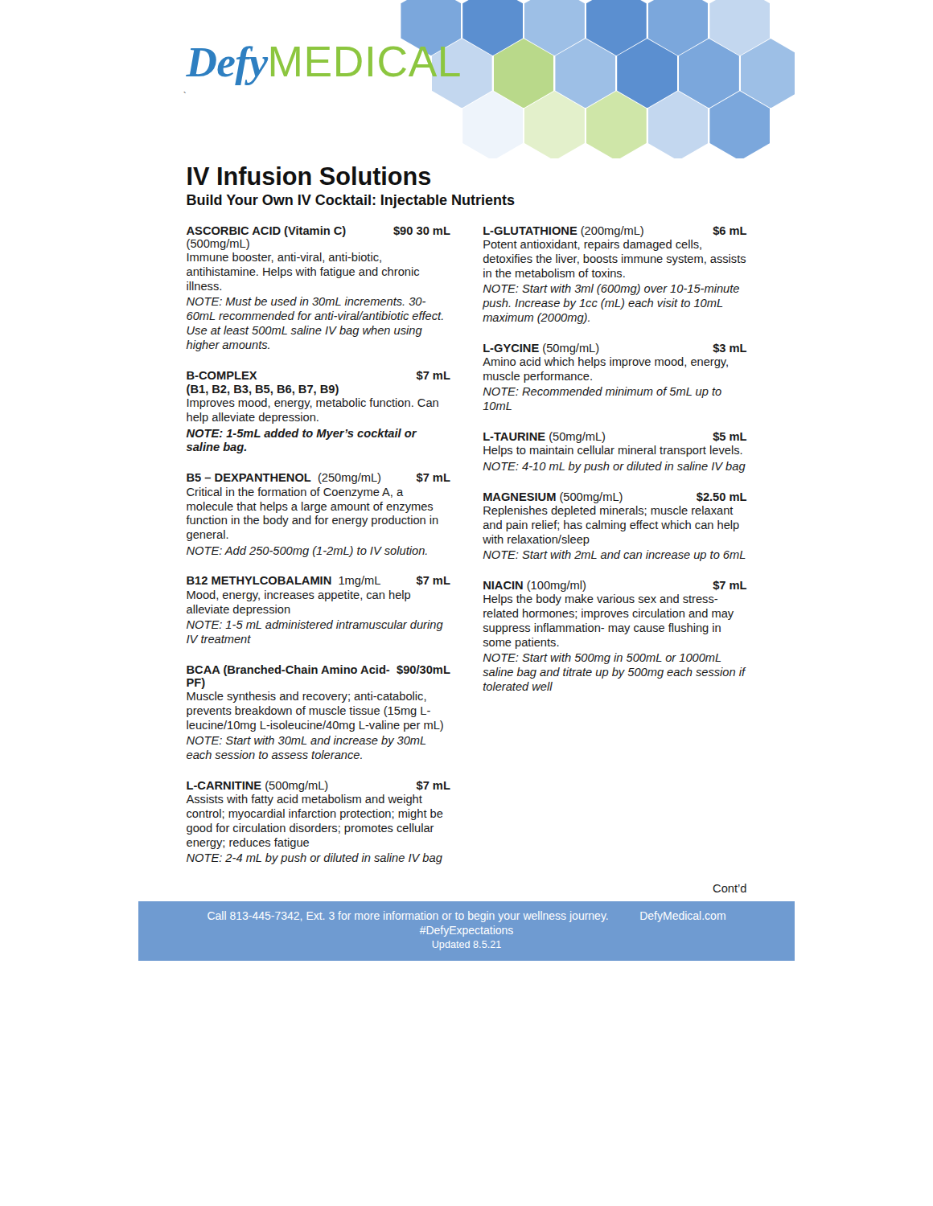Defy MEDICAL
`
IV Infusion Solutions
Build Your Own IV Cocktail: Injectable Nutrients
ASCORBIC ACID (Vitamin C) (500mg/mL) $90 30 mL
Immune booster, anti-viral, anti-biotic, antihistamine. Helps with fatigue and chronic illness.
NOTE: Must be used in 30mL increments. 30-60mL recommended for anti-viral/antibiotic effect. Use at least 500mL saline IV bag when using higher amounts.
B-COMPLEX $7 mL
(B1, B2, B3, B5, B6, B7, B9)
Improves mood, energy, metabolic function. Can help alleviate depression.
NOTE: 1-5mL added to Myer’s cocktail or saline bag.
B5 – DEXPANTHENOL (250mg/mL) $7 mL
Critical in the formation of Coenzyme A, a molecule that helps a large amount of enzymes function in the body and for energy production in general.
NOTE: Add 250-500mg (1-2mL) to IV solution.
B12 METHYLCOBALAMIN 1mg/mL $7 mL
Mood, energy, increases appetite, can help alleviate depression
NOTE: 1-5 mL administered intramuscular during IV treatment
BCAA (Branched-Chain Amino Acid-PF) $90/30mL
Muscle synthesis and recovery; anti-catabolic, prevents breakdown of muscle tissue (15mg L-leucine/10mg L-isoleucine/40mg L-valine per mL)
NOTE: Start with 30mL and increase by 30mL each session to assess tolerance.
L-CARNITINE (500mg/mL) $7 mL
Assists with fatty acid metabolism and weight control; myocardial infarction protection; might be good for circulation disorders; promotes cellular energy; reduces fatigue
NOTE: 2-4 mL by push or diluted in saline IV bag
L-GLUTATHIONE (200mg/mL) $6 mL
Potent antioxidant, repairs damaged cells, detoxifies the liver, boosts immune system, assists in the metabolism of toxins.
NOTE: Start with 3ml (600mg) over 10-15-minute push. Increase by 1cc (mL) each visit to 10mL maximum (2000mg).
L-GYCINE (50mg/mL) $3 mL
Amino acid which helps improve mood, energy, muscle performance.
NOTE: Recommended minimum of 5mL up to 10mL
L-TAURINE (50mg/mL) $5 mL
Helps to maintain cellular mineral transport levels.
NOTE: 4-10 mL by push or diluted in saline IV bag
MAGNESIUM (500mg/mL) $2.50 mL
Replenishes depleted minerals; muscle relaxant and pain relief; has calming effect which can help with relaxation/sleep
NOTE: Start with 2mL and can increase up to 6mL
NIACIN (100mg/ml) $7 mL
Helps the body make various sex and stress-related hormones; improves circulation and may suppress inflammation- may cause flushing in some patients.
NOTE: Start with 500mg in 500mL or 1000mL saline bag and titrate up by 500mg each session if tolerated well
Cont’d
Call 813-445-7342, Ext. 3 for more information or to begin your wellness journey. DefyMedical.com #DefyExpectations
Updated 8.5.21